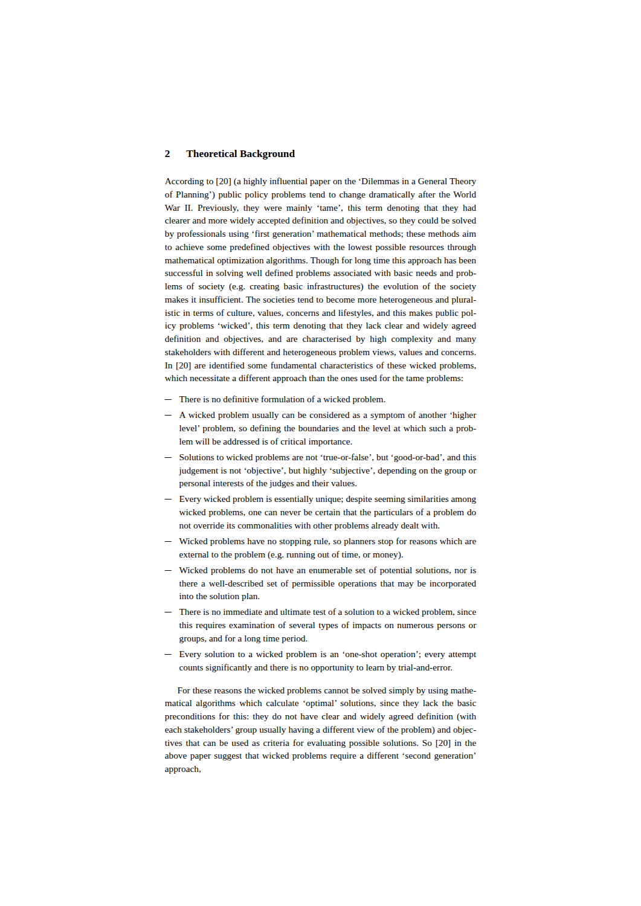2 Theoretical Background
According to [20] (a highly influential paper on the ‘Dilemmas in a General Theory of Planning’) public policy problems tend to change dramatically after the World War II. Previously, they were mainly ‘tame’, this term denoting that they had clearer and more widely accepted definition and objectives, so they could be solved by professionals using ‘first generation’ mathematical methods; these methods aim to achieve some predefined objectives with the lowest possible resources through mathematical optimization algorithms. Though for long time this approach has been successful in solving well defined problems associated with basic needs and problems of society (e.g. creating basic infrastructures) the evolution of the society makes it insufficient. The societies tend to become more heterogeneous and pluralistic in terms of culture, values, concerns and lifestyles, and this makes public policy problems ‘wicked’, this term denoting that they lack clear and widely agreed definition and objectives, and are characterised by high complexity and many stakeholders with different and heterogeneous problem views, values and concerns. In [20] are identified some fundamental characteristics of these wicked problems, which necessitate a different approach than the ones used for the tame problems:
There is no definitive formulation of a wicked problem.
A wicked problem usually can be considered as a symptom of another ‘higher level’ problem, so defining the boundaries and the level at which such a problem will be addressed is of critical importance.
Solutions to wicked problems are not ‘true-or-false’, but ‘good-or-bad’, and this judgement is not ‘objective’, but highly ‘subjective’, depending on the group or personal interests of the judges and their values.
Every wicked problem is essentially unique; despite seeming similarities among wicked problems, one can never be certain that the particulars of a problem do not override its commonalities with other problems already dealt with.
Wicked problems have no stopping rule, so planners stop for reasons which are external to the problem (e.g. running out of time, or money).
Wicked problems do not have an enumerable set of potential solutions, nor is there a well-described set of permissible operations that may be incorporated into the solution plan.
There is no immediate and ultimate test of a solution to a wicked problem, since this requires examination of several types of impacts on numerous persons or groups, and for a long time period.
Every solution to a wicked problem is an ‘one-shot operation’; every attempt counts significantly and there is no opportunity to learn by trial-and-error.
For these reasons the wicked problems cannot be solved simply by using mathematical algorithms which calculate ‘optimal’ solutions, since they lack the basic preconditions for this: they do not have clear and widely agreed definition (with each stakeholders’ group usually having a different view of the problem) and objectives that can be used as criteria for evaluating possible solutions. So [20] in the above paper suggest that wicked problems require a different ‘second generation’ approach,